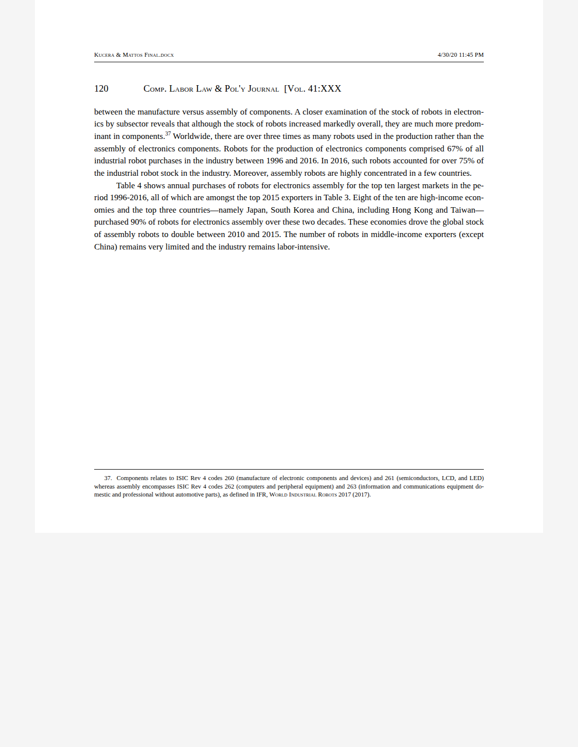Kucera & Mattos Final.docx 4/30/20 11:45 PM
120 Comp. Labor Law & Pol'y Journal [Vol. 41:XXX
between the manufacture versus assembly of components. A closer examination of the stock of robots in electronics by subsector reveals that although the stock of robots increased markedly overall, they are much more predominant in components.37 Worldwide, there are over three times as many robots used in the production rather than the assembly of electronics components. Robots for the production of electronics components comprised 67% of all industrial robot purchases in the industry between 1996 and 2016. In 2016, such robots accounted for over 75% of the industrial robot stock in the industry. Moreover, assembly robots are highly concentrated in a few countries.
Table 4 shows annual purchases of robots for electronics assembly for the top ten largest markets in the period 1996-2016, all of which are amongst the top 2015 exporters in Table 3. Eight of the ten are high-income economies and the top three countries—namely Japan, South Korea and China, including Hong Kong and Taiwan—purchased 90% of robots for electronics assembly over these two decades. These economies drove the global stock of assembly robots to double between 2010 and 2015. The number of robots in middle-income exporters (except China) remains very limited and the industry remains labor-intensive.
37. Components relates to ISIC Rev 4 codes 260 (manufacture of electronic components and devices) and 261 (semiconductors, LCD, and LED) whereas assembly encompasses ISIC Rev 4 codes 262 (computers and peripheral equipment) and 263 (information and communications equipment domestic and professional without automotive parts), as defined in IFR, World Industrial Robots 2017 (2017).